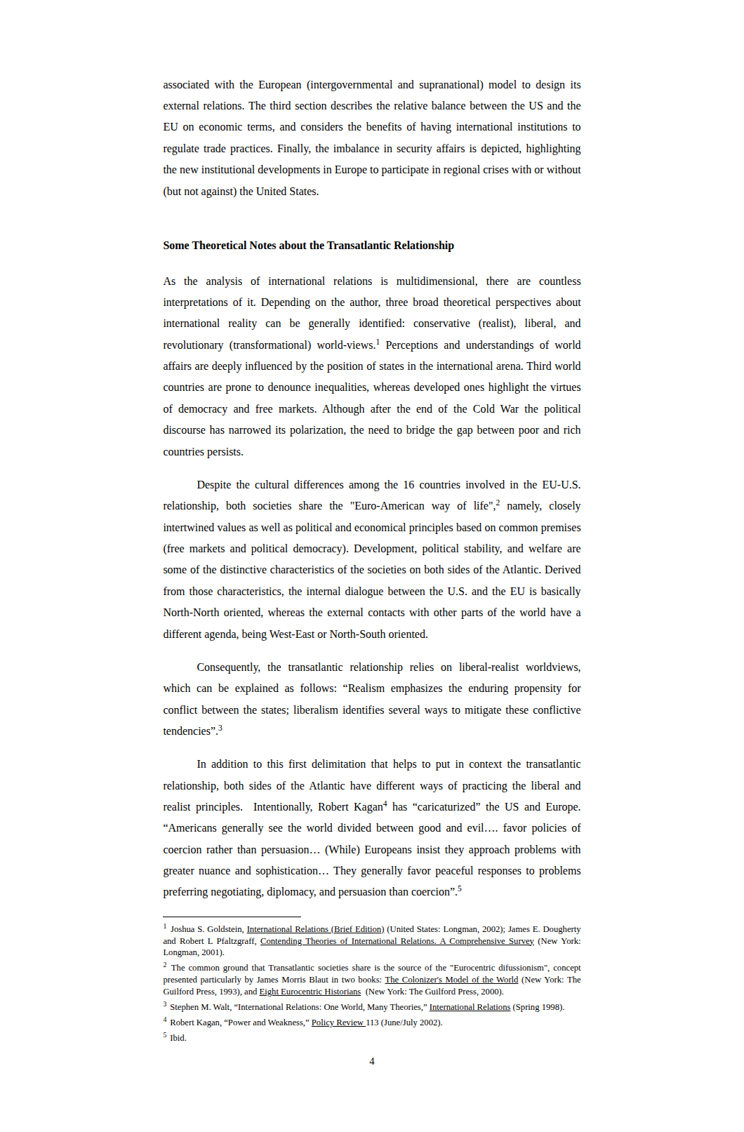associated with the European (intergovernmental and supranational) model to design its external relations. The third section describes the relative balance between the US and the EU on economic terms, and considers the benefits of having international institutions to regulate trade practices. Finally, the imbalance in security affairs is depicted, highlighting the new institutional developments in Europe to participate in regional crises with or without (but not against) the United States.
Some Theoretical Notes about the Transatlantic Relationship
As the analysis of international relations is multidimensional, there are countless interpretations of it. Depending on the author, three broad theoretical perspectives about international reality can be generally identified: conservative (realist), liberal, and revolutionary (transformational) world-views.1 Perceptions and understandings of world affairs are deeply influenced by the position of states in the international arena. Third world countries are prone to denounce inequalities, whereas developed ones highlight the virtues of democracy and free markets. Although after the end of the Cold War the political discourse has narrowed its polarization, the need to bridge the gap between poor and rich countries persists.
Despite the cultural differences among the 16 countries involved in the EU-U.S. relationship, both societies share the "Euro-American way of life",2 namely, closely intertwined values as well as political and economical principles based on common premises (free markets and political democracy). Development, political stability, and welfare are some of the distinctive characteristics of the societies on both sides of the Atlantic. Derived from those characteristics, the internal dialogue between the U.S. and the EU is basically North-North oriented, whereas the external contacts with other parts of the world have a different agenda, being West-East or North-South oriented.
Consequently, the transatlantic relationship relies on liberal-realist worldviews, which can be explained as follows: “Realism emphasizes the enduring propensity for conflict between the states; liberalism identifies several ways to mitigate these conflictive tendencies”.3
In addition to this first delimitation that helps to put in context the transatlantic relationship, both sides of the Atlantic have different ways of practicing the liberal and realist principles. Intentionally, Robert Kagan4 has “caricaturized” the US and Europe. “Americans generally see the world divided between good and evil…. favor policies of coercion rather than persuasion… (While) Europeans insist they approach problems with greater nuance and sophistication… They generally favor peaceful responses to problems preferring negotiating, diplomacy, and persuasion than coercion”.5
1 Joshua S. Goldstein, International Relations (Brief Edition) (United States: Longman, 2002); James E. Dougherty and Robert L Pfaltzgraff, Contending Theories of International Relations. A Comprehensive Survey (New York: Longman, 2001).
2 The common ground that Transatlantic societies share is the source of the "Eurocentric difussionism", concept presented particularly by James Morris Blaut in two books: The Colonizer's Model of the World (New York: The Guilford Press, 1993), and Eight Eurocentric Historians (New York: The Guilford Press, 2000).
3 Stephen M. Walt, “International Relations: One World, Many Theories,” International Relations (Spring 1998).
4 Robert Kagan, “Power and Weakness,” Policy Review 113 (June/July 2002).
5 Ibid.
4